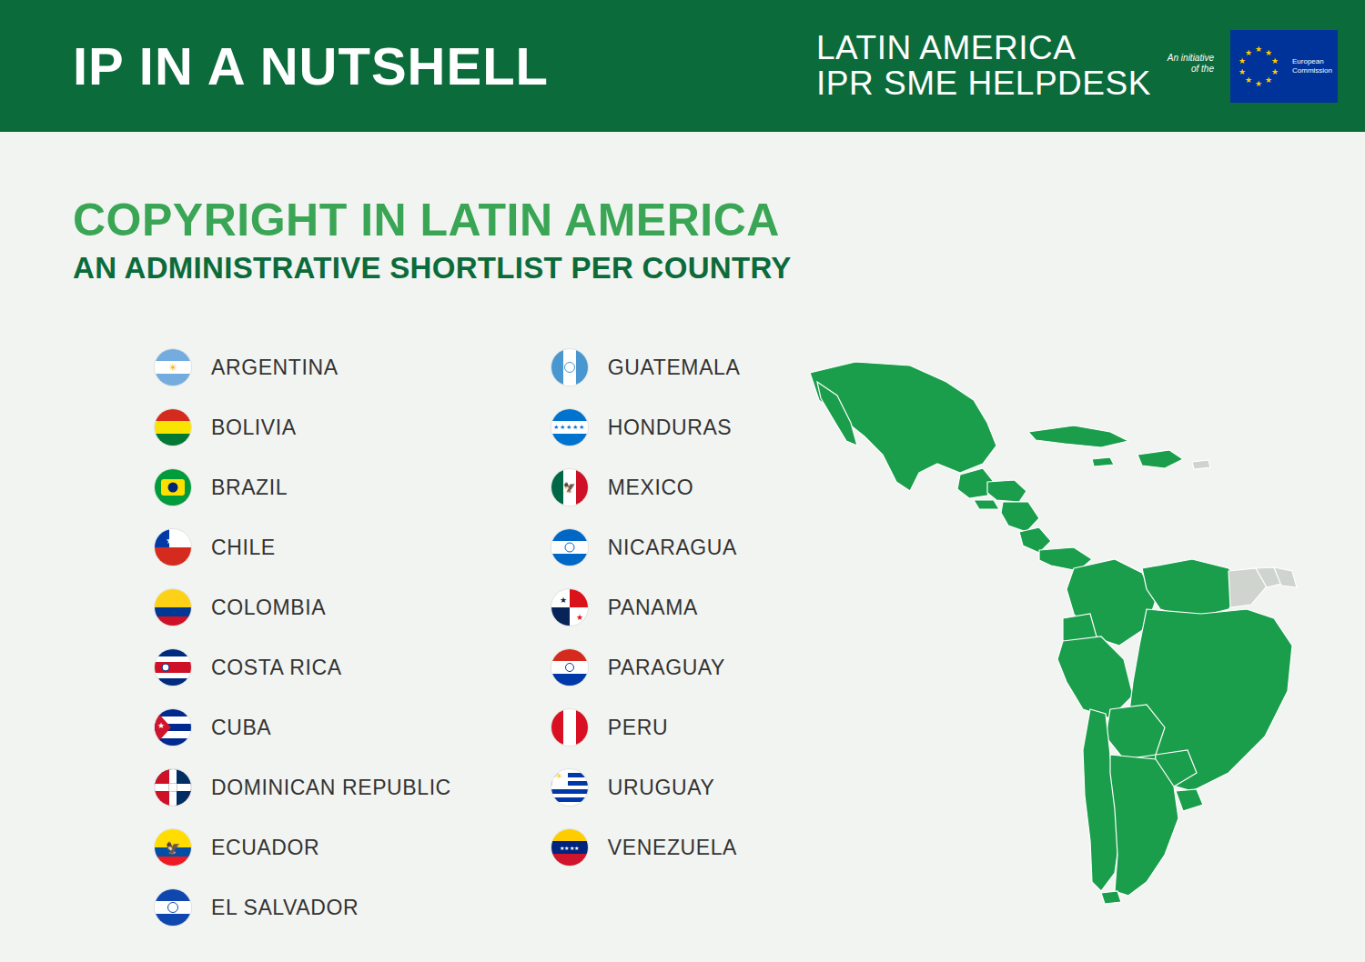IP IN A NUTSHELL
LATIN AMERICA
IPR SME HELPDESK
An initiative
of the
★ ★ ★ ★ ★ ★ ★ ★ ★ ★
European
Commission
COPYRIGHT IN LATIN AMERICA
AN ADMINISTRATIVE SHORTLIST PER COUNTRY
☀ ARGENTINA
BOLIVIA
BRAZIL
★ CHILE
COLOMBIA
COSTA RICA
★ CUBA
DOMINICAN REPUBLIC
🦅 ECUADOR
EL SALVADOR
GUATEMALA
★★★★★ HONDURAS
🦅 MEXICO
NICARAGUA
★ ★ PANAMA
PARAGUAY
PERU
☀ URUGUAY
★★★★ VENEZUELA